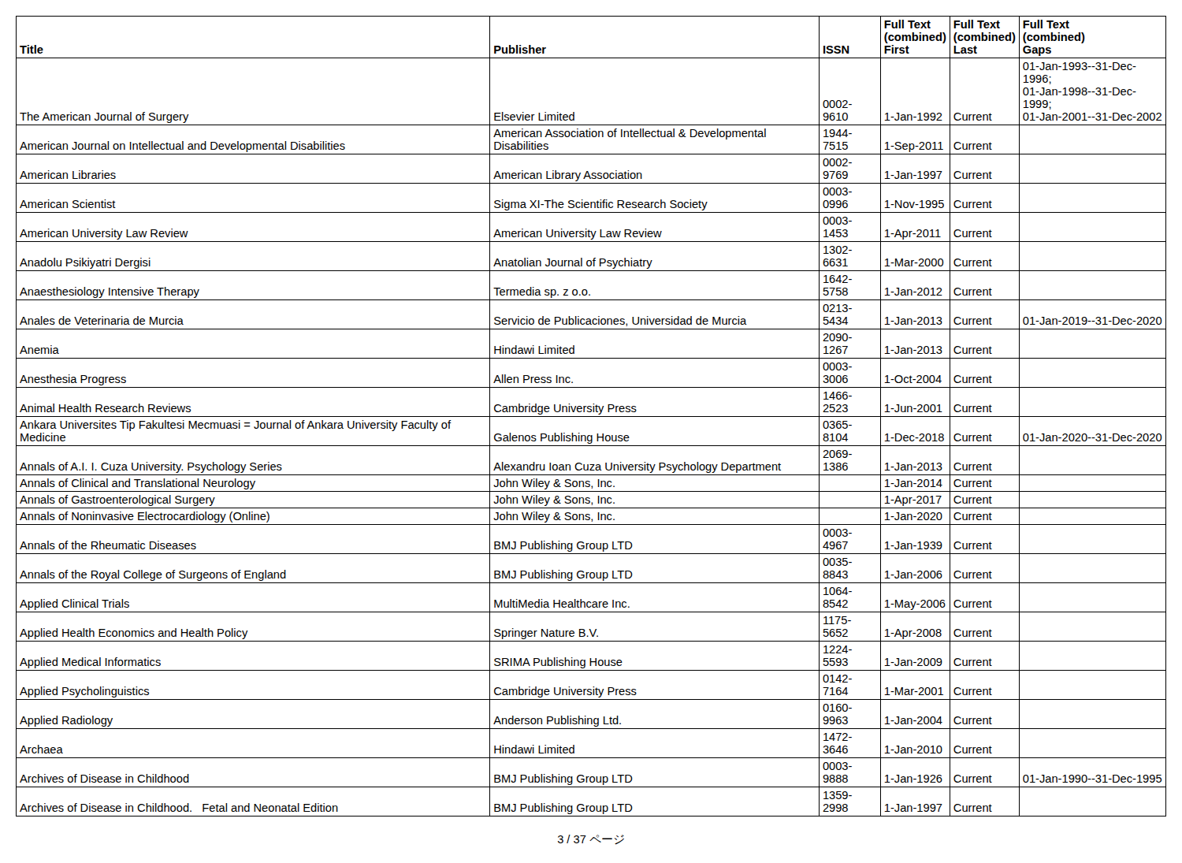| Title | Publisher | ISSN | Full Text (combined) First | Full Text (combined) Last | Full Text (combined) Gaps |
| --- | --- | --- | --- | --- | --- |
| The American Journal of Surgery | Elsevier Limited | 0002-9610 | 1-Jan-1992 | Current | 01-Jan-1993--31-Dec-1996; 01-Jan-1998--31-Dec-1999; 01-Jan-2001--31-Dec-2002 |
| American Journal on Intellectual and Developmental Disabilities | American Association of Intellectual & Developmental Disabilities | 1944-7515 | 1-Sep-2011 | Current | |
| American Libraries | American Library Association | 0002-9769 | 1-Jan-1997 | Current | |
| American Scientist | Sigma XI-The Scientific Research Society | 0003-0996 | 1-Nov-1995 | Current | |
| American University Law Review | American University Law Review | 0003-1453 | 1-Apr-2011 | Current | |
| Anadolu Psikiyatri Dergisi | Anatolian Journal of Psychiatry | 1302-6631 | 1-Mar-2000 | Current | |
| Anaesthesiology Intensive Therapy | Termedia sp. z o.o. | 1642-5758 | 1-Jan-2012 | Current | |
| Anales de Veterinaria de Murcia | Servicio de Publicaciones, Universidad de Murcia | 0213-5434 | 1-Jan-2013 | Current | 01-Jan-2019--31-Dec-2020 |
| Anemia | Hindawi Limited | 2090-1267 | 1-Jan-2013 | Current | |
| Anesthesia Progress | Allen Press Inc. | 0003-3006 | 1-Oct-2004 | Current | |
| Animal Health Research Reviews | Cambridge University Press | 1466-2523 | 1-Jun-2001 | Current | |
| Ankara Universites Tip Fakultesi Mecmuasi = Journal of Ankara University Faculty of Medicine | Galenos Publishing House | 0365-8104 | 1-Dec-2018 | Current | 01-Jan-2020--31-Dec-2020 |
| Annals of A.I. I. Cuza University. Psychology Series | Alexandru Ioan Cuza University Psychology Department | 2069-1386 | 1-Jan-2013 | Current | |
| Annals of Clinical and Translational Neurology | John Wiley & Sons, Inc. | | 1-Jan-2014 | Current | |
| Annals of Gastroenterological Surgery | John Wiley & Sons, Inc. | | 1-Apr-2017 | Current | |
| Annals of Noninvasive Electrocardiology (Online) | John Wiley & Sons, Inc. | | 1-Jan-2020 | Current | |
| Annals of the Rheumatic Diseases | BMJ Publishing Group LTD | 0003-4967 | 1-Jan-1939 | Current | |
| Annals of the Royal College of Surgeons of England | BMJ Publishing Group LTD | 0035-8843 | 1-Jan-2006 | Current | |
| Applied Clinical Trials | MultiMedia Healthcare Inc. | 1064-8542 | 1-May-2006 | Current | |
| Applied Health Economics and Health Policy | Springer Nature B.V. | 1175-5652 | 1-Apr-2008 | Current | |
| Applied Medical Informatics | SRIMA Publishing House | 1224-5593 | 1-Jan-2009 | Current | |
| Applied Psycholinguistics | Cambridge University Press | 0142-7164 | 1-Mar-2001 | Current | |
| Applied Radiology | Anderson Publishing Ltd. | 0160-9963 | 1-Jan-2004 | Current | |
| Archaea | Hindawi Limited | 1472-3646 | 1-Jan-2010 | Current | |
| Archives of Disease in Childhood | BMJ Publishing Group LTD | 0003-9888 | 1-Jan-1926 | Current | 01-Jan-1990--31-Dec-1995 |
| Archives of Disease in Childhood. Fetal and Neonatal Edition | BMJ Publishing Group LTD | 1359-2998 | 1-Jan-1997 | Current | |
3 / 37 ページ